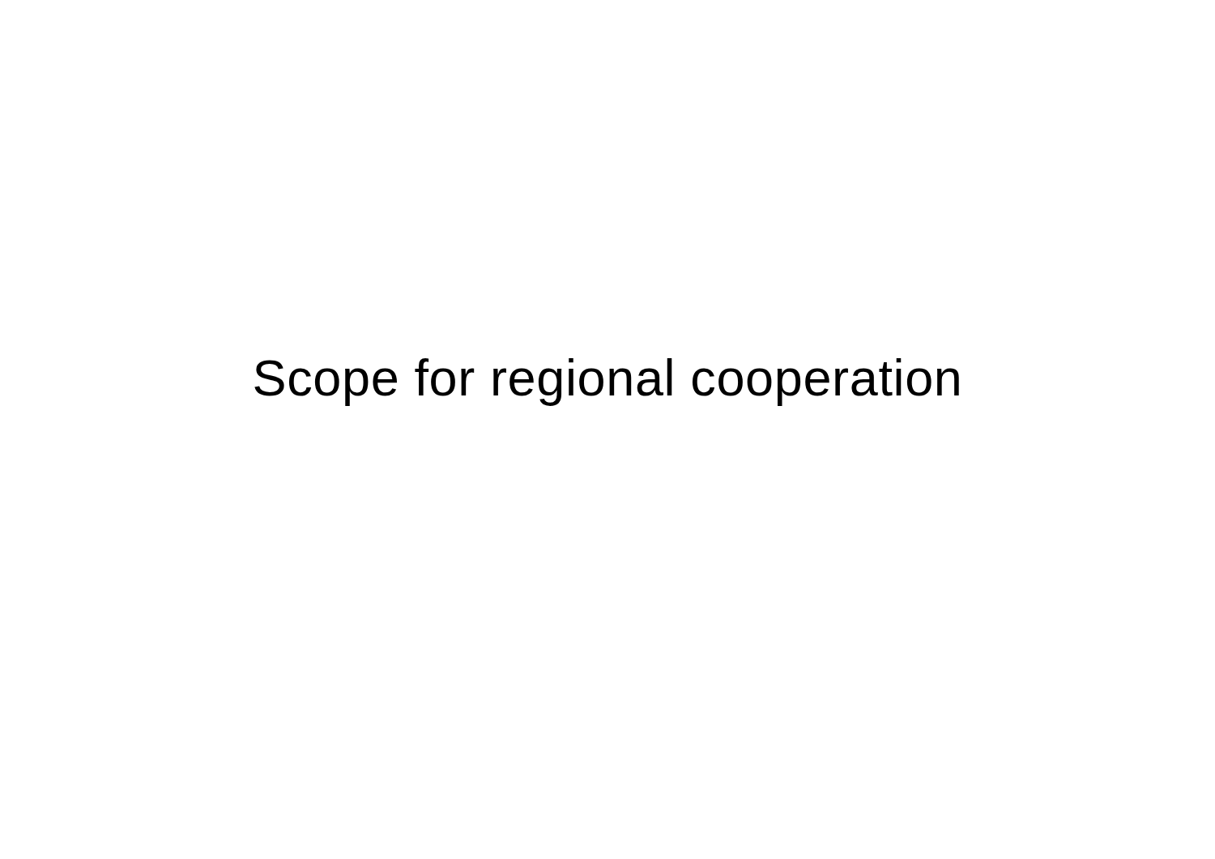Scope for regional cooperation